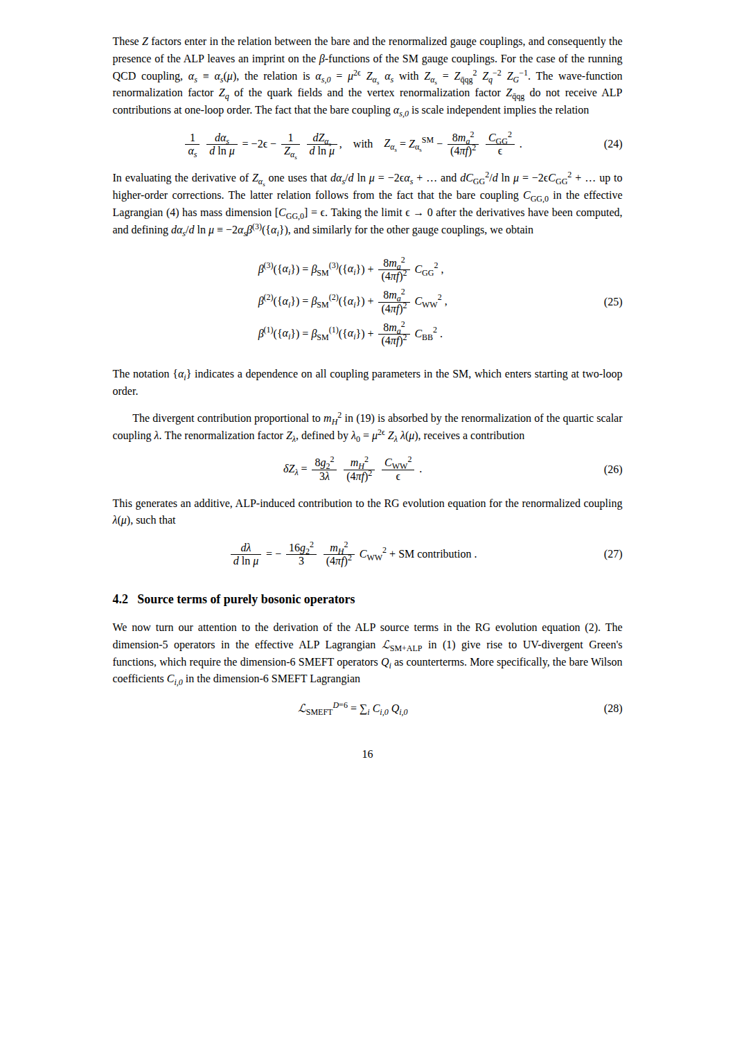These Z factors enter in the relation between the bare and the renormalized gauge couplings, and consequently the presence of the ALP leaves an imprint on the β-functions of the SM gauge couplings. For the case of the running QCD coupling, αs ≡ αs(μ), the relation is αs,0 = μ2ϵ Zαs αs with Zαs = Zq̄qg2 Zq−2 ZG−1. The wave-function renormalization factor Zq of the quark fields and the vertex renormalization factor Zq̄qg do not receive ALP contributions at one-loop order. The fact that the bare coupling αs,0 is scale independent implies the relation
1 αs dαs d ln μ = −2ϵ − 1 Zαs dZαs d ln μ, with Zαs = ZαsSM − 8ma2(4πf)2 CGG2 ϵ .
(24)
In evaluating the derivative of Zαs one uses that dαs/d ln μ = −2ϵαs + … and dCGG2/d ln μ = −2ϵCGG2 + … up to higher-order corrections. The latter relation follows from the fact that the bare coupling CGG,0 in the effective Lagrangian (4) has mass dimension [CGG,0] = ϵ. Taking the limit ϵ → 0 after the derivatives have been computed, and defining dαs/d ln μ ≡ −2αs β(3)({αi}), and similarly for the other gauge couplings, we obtain
β(3)({αi}) = βSM(3)({αi}) + 8ma2(4πf)2 CGG2 ,
β(2)({αi}) = βSM(2)({αi}) + 8ma2(4πf)2 CWW2 ,
β(1)({αi}) = βSM(1)({αi}) + 8ma2(4πf)2 CBB2 .
(25)
The notation {αi} indicates a dependence on all coupling parameters in the SM, which enters starting at two-loop order.
The divergent contribution proportional to mH2 in (19) is absorbed by the renormalization of the quartic scalar coupling λ. The renormalization factor Zλ, defined by λ0 = μ2ϵ Zλ λ(μ), receives a contribution
δZλ = 8g223λ mH2(4πf)2 CWW2 ϵ .
(26)
This generates an additive, ALP-induced contribution to the RG evolution equation for the renormalized coupling λ(μ), such that
dλ d ln μ = − 16g223 mH2(4πf)2 CWW2 + SM contribution .
(27)
4.2 Source terms of purely bosonic operators
We now turn our attention to the derivation of the ALP source terms in the RG evolution equation (2). The dimension-5 operators in the effective ALP Lagrangian ℒSM+ALP in (1) give rise to UV-divergent Green's functions, which require the dimension-6 SMEFT operators Qi as counterterms. More specifically, the bare Wilson coefficients Ci,0 in the dimension-6 SMEFT Lagrangian
ℒSMEFTD=6 = ∑i Ci,0 Qi,0
(28)
16